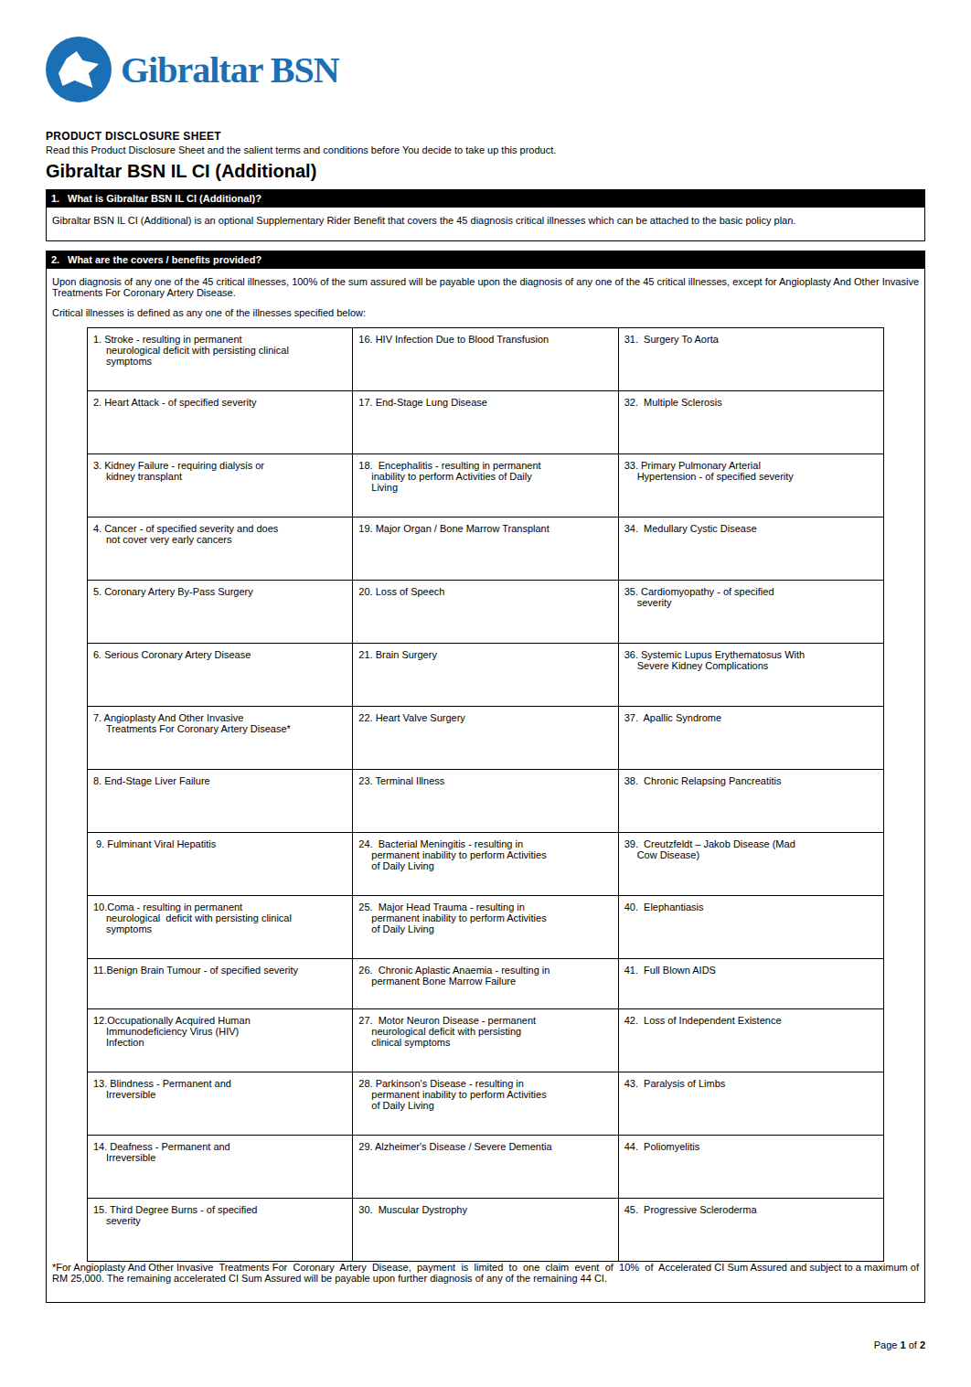Gibraltar BSN
PRODUCT DISCLOSURE SHEET
Read this Product Disclosure Sheet and the salient terms and conditions before You decide to take up this product.
Gibraltar BSN IL CI (Additional)
1. What is Gibraltar BSN IL CI (Additional)?
Gibraltar BSN IL CI (Additional) is an optional Supplementary Rider Benefit that covers the 45 diagnosis critical illnesses which can be attached to the basic policy plan.
2. What are the covers / benefits provided?
Upon diagnosis of any one of the 45 critical illnesses, 100% of the sum assured will be payable upon the diagnosis of any one of the 45 critical illnesses, except for Angioplasty And Other Invasive Treatments For Coronary Artery Disease.
Critical illnesses is defined as any one of the illnesses specified below:
| 1. Stroke - resulting in permanent neurological deficit with persisting clinical symptoms | 16. HIV Infection Due to Blood Transfusion | 31. Surgery To Aorta |
| 2. Heart Attack - of specified severity | 17. End-Stage Lung Disease | 32. Multiple Sclerosis |
| 3. Kidney Failure - requiring dialysis or kidney transplant | 18. Encephalitis - resulting in permanent inability to perform Activities of Daily Living | 33. Primary Pulmonary Arterial Hypertension - of specified severity |
| 4. Cancer - of specified severity and does not cover very early cancers | 19. Major Organ / Bone Marrow Transplant | 34. Medullary Cystic Disease |
| 5. Coronary Artery By-Pass Surgery | 20. Loss of Speech | 35. Cardiomyopathy - of specified severity |
| 6. Serious Coronary Artery Disease | 21. Brain Surgery | 36. Systemic Lupus Erythematosus With Severe Kidney Complications |
| 7. Angioplasty And Other Invasive Treatments For Coronary Artery Disease* | 22. Heart Valve Surgery | 37. Apallic Syndrome |
| 8. End-Stage Liver Failure | 23. Terminal Illness | 38. Chronic Relapsing Pancreatitis |
| 9. Fulminant Viral Hepatitis | 24. Bacterial Meningitis - resulting in permanent inability to perform Activities of Daily Living | 39. Creutzfeldt – Jakob Disease (Mad Cow Disease) |
| 10.Coma - resulting in permanent neurological deficit with persisting clinical symptoms | 25. Major Head Trauma - resulting in permanent inability to perform Activities of Daily Living | 40. Elephantiasis |
| 11.Benign Brain Tumour - of specified severity | 26. Chronic Aplastic Anaemia - resulting in permanent Bone Marrow Failure | 41. Full Blown AIDS |
| 12.Occupationally Acquired Human Immunodeficiency Virus (HIV) Infection | 27. Motor Neuron Disease - permanent neurological deficit with persisting clinical symptoms | 42. Loss of Independent Existence |
| 13. Blindness - Permanent and Irreversible | 28. Parkinson's Disease - resulting in permanent inability to perform Activities of Daily Living | 43. Paralysis of Limbs |
| 14. Deafness - Permanent and Irreversible | 29. Alzheimer's Disease / Severe Dementia | 44. Poliomyelitis |
| 15. Third Degree Burns - of specified severity | 30. Muscular Dystrophy | 45. Progressive Scleroderma |
*For Angioplasty And Other Invasive Treatments For Coronary Artery Disease, payment is limited to one claim event of 10% of Accelerated CI Sum Assured and subject to a maximum of RM 25,000. The remaining accelerated CI Sum Assured will be payable upon further diagnosis of any of the remaining 44 CI.
Page 1 of 2